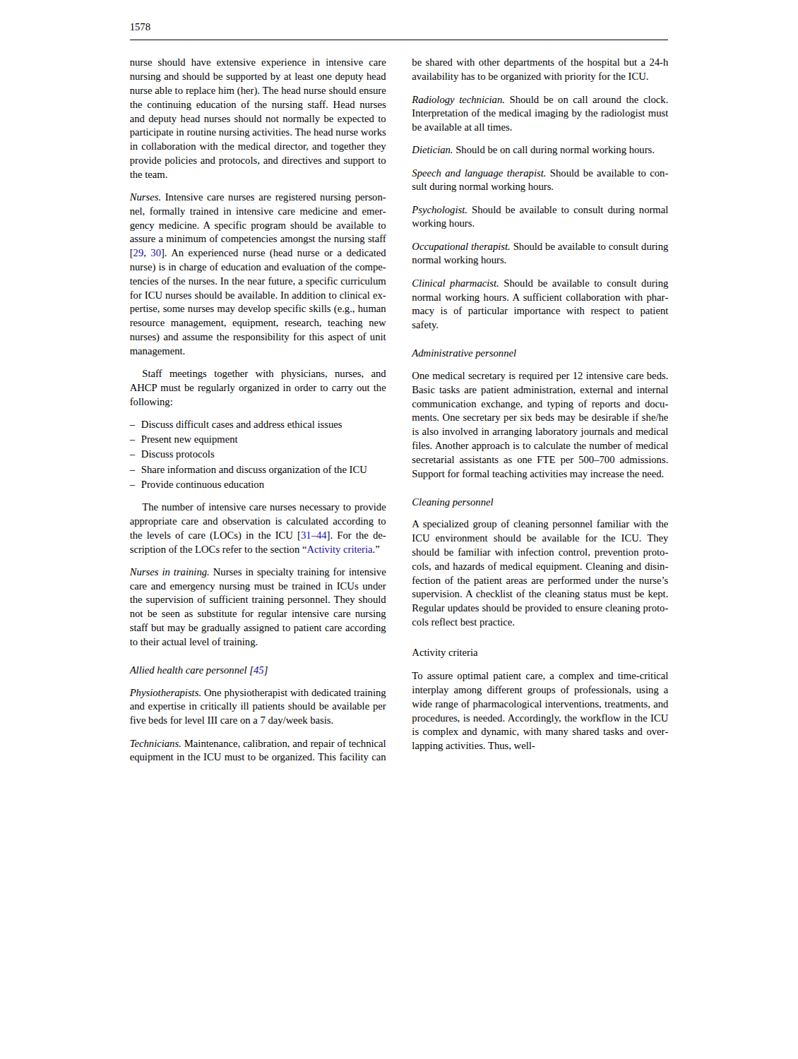1578
nurse should have extensive experience in intensive care nursing and should be supported by at least one deputy head nurse able to replace him (her). The head nurse should ensure the continuing education of the nursing staff. Head nurses and deputy head nurses should not normally be expected to participate in routine nursing activities. The head nurse works in collaboration with the medical director, and together they provide policies and protocols, and directives and support to the team.
Nurses. Intensive care nurses are registered nursing personnel, formally trained in intensive care medicine and emergency medicine. A specific program should be available to assure a minimum of competencies amongst the nursing staff [29, 30]. An experienced nurse (head nurse or a dedicated nurse) is in charge of education and evaluation of the competencies of the nurses. In the near future, a specific curriculum for ICU nurses should be available. In addition to clinical expertise, some nurses may develop specific skills (e.g., human resource management, equipment, research, teaching new nurses) and assume the responsibility for this aspect of unit management.
Staff meetings together with physicians, nurses, and AHCP must be regularly organized in order to carry out the following:
Discuss difficult cases and address ethical issues
Present new equipment
Discuss protocols
Share information and discuss organization of the ICU
Provide continuous education
The number of intensive care nurses necessary to provide appropriate care and observation is calculated according to the levels of care (LOCs) in the ICU [31–44]. For the description of the LOCs refer to the section “Activity criteria.”
Nurses in training. Nurses in specialty training for intensive care and emergency nursing must be trained in ICUs under the supervision of sufficient training personnel. They should not be seen as substitute for regular intensive care nursing staff but may be gradually assigned to patient care according to their actual level of training.
Allied health care personnel [45]
Physiotherapists. One physiotherapist with dedicated training and expertise in critically ill patients should be available per five beds for level III care on a 7 day/week basis.
Technicians. Maintenance, calibration, and repair of technical equipment in the ICU must to be organized. This facility can be shared with other departments of the hospital but a 24-h availability has to be organized with priority for the ICU.
Radiology technician. Should be on call around the clock. Interpretation of the medical imaging by the radiologist must be available at all times.
Dietician. Should be on call during normal working hours.
Speech and language therapist. Should be available to consult during normal working hours.
Psychologist. Should be available to consult during normal working hours.
Occupational therapist. Should be available to consult during normal working hours.
Clinical pharmacist. Should be available to consult during normal working hours. A sufficient collaboration with pharmacy is of particular importance with respect to patient safety.
Administrative personnel
One medical secretary is required per 12 intensive care beds. Basic tasks are patient administration, external and internal communication exchange, and typing of reports and documents. One secretary per six beds may be desirable if she/he is also involved in arranging laboratory journals and medical files. Another approach is to calculate the number of medical secretarial assistants as one FTE per 500–700 admissions. Support for formal teaching activities may increase the need.
Cleaning personnel
A specialized group of cleaning personnel familiar with the ICU environment should be available for the ICU. They should be familiar with infection control, prevention protocols, and hazards of medical equipment. Cleaning and disinfection of the patient areas are performed under the nurse’s supervision. A checklist of the cleaning status must be kept. Regular updates should be provided to ensure cleaning protocols reflect best practice.
Activity criteria
To assure optimal patient care, a complex and time-critical interplay among different groups of professionals, using a wide range of pharmacological interventions, treatments, and procedures, is needed. Accordingly, the workflow in the ICU is complex and dynamic, with many shared tasks and overlapping activities. Thus, well-